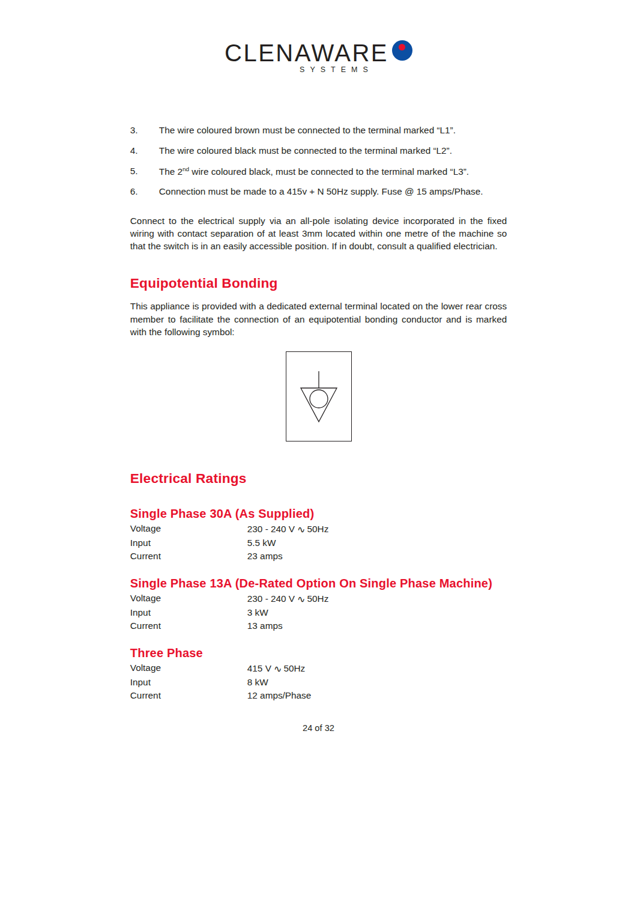CLENAWARE
SYSTEMS
3. The wire coloured brown must be connected to the terminal marked “L1”.
4. The wire coloured black must be connected to the terminal marked “L2”.
5. The 2nd wire coloured black, must be connected to the terminal marked “L3”.
6. Connection must be made to a 415v + N 50Hz supply. Fuse @ 15 amps/Phase.
Connect to the electrical supply via an all-pole isolating device incorporated in the fixed wiring with contact separation of at least 3mm located within one metre of the machine so that the switch is in an easily accessible position. If in doubt, consult a qualified electrician.
Equipotential Bonding
This appliance is provided with a dedicated external terminal located on the lower rear cross member to facilitate the connection of an equipotential bonding conductor and is marked with the following symbol:
Electrical Ratings
Single Phase 30A (As Supplied)
| Voltage | 230 - 240 V ∿ 50Hz |
| Input | 5.5 kW |
| Current | 23 amps |
Single Phase 13A (De-Rated Option On Single Phase Machine)
| Voltage | 230 - 240 V ∿ 50Hz |
| Input | 3 kW |
| Current | 13 amps |
Three Phase
| Voltage | 415 V ∿ 50Hz |
| Input | 8 kW |
| Current | 12 amps/Phase |
24 of 32